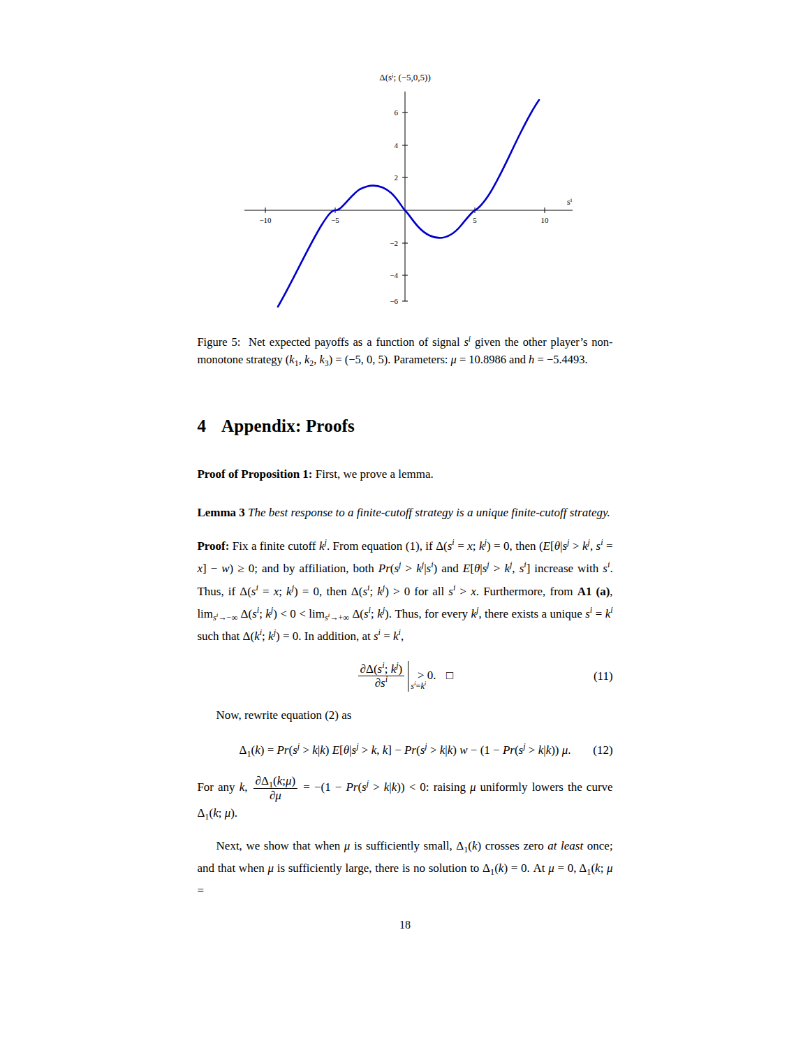Δ(si; (−5,0,5)) −10 −5 5 10 si 6 4 2 −2 −4 −6
Figure 5: Net expected payoffs as a function of signal si given the other player’s non-monotone strategy (k1, k2, k3) = (−5, 0, 5). Parameters: μ = 10.8986 and h = −5.4493.
4 Appendix: Proofs
Proof of Proposition 1: First, we prove a lemma.
Lemma 3 The best response to a finite-cutoff strategy is a unique finite-cutoff strategy.
Proof: Fix a finite cutoff kj. From equation (1), if Δ(si = x; kj) = 0, then (E[θ|sj > kj, si = x] − w) ≥ 0; and by affiliation, both Pr(sj > kj|si) and E[θ|sj > kj, si] increase with si. Thus, if Δ(si = x; kj) = 0, then Δ(si; kj) > 0 for all si > x. Furthermore, from A1 (a), limsi→−∞ Δ(si; kj) < 0 < limsi→+∞ Δ(si; kj). Thus, for every kj, there exists a unique si = ki such that Δ(ki; kj) = 0. In addition, at si = ki,
∂Δ(si; kj) ∂si si=ki > 0. □ (11)
Now, rewrite equation (2) as
Δ1(k) = Pr(sj > k|k) E[θ|sj > k, k] − Pr(sj > k|k) w − (1 − Pr(sj > k|k)) μ. (12)
For any k, ∂Δ1(k;μ) ∂μ = −(1 − Pr(sj > k|k)) < 0: raising μ uniformly lowers the curve Δ1(k; μ).
Next, we show that when μ is sufficiently small, Δ1(k) crosses zero at least once; and that when μ is sufficiently large, there is no solution to Δ1(k) = 0. At μ = 0, Δ1(k; μ =
18